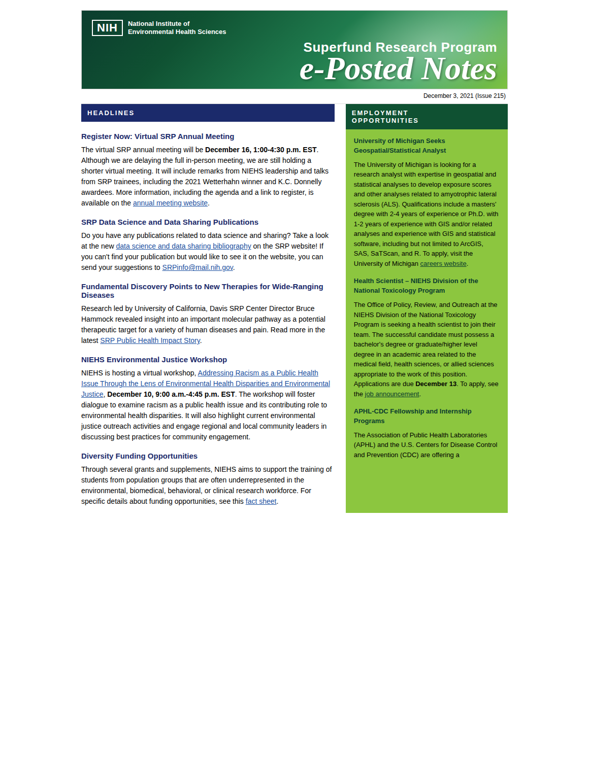NIH
National Institute of
Environmental Health Sciences
Superfund Research Program
e-Posted Notes
December 3, 2021 (Issue 215)
Headlines
Register Now: Virtual SRP Annual Meeting
The virtual SRP annual meeting will be December 16, 1:00-4:30 p.m. EST. Although we are delaying the full in-person meeting, we are still holding a shorter virtual meeting. It will include remarks from NIEHS leadership and talks from SRP trainees, including the 2021 Wetterhahn winner and K.C. Donnelly awardees. More information, including the agenda and a link to register, is available on the annual meeting website.
SRP Data Science and Data Sharing Publications
Do you have any publications related to data science and sharing? Take a look at the new data science and data sharing bibliography on the SRP website! If you can't find your publication but would like to see it on the website, you can send your suggestions to SRPinfo@mail.nih.gov.
Fundamental Discovery Points to New Therapies for Wide-Ranging Diseases
Research led by University of California, Davis SRP Center Director Bruce Hammock revealed insight into an important molecular pathway as a potential therapeutic target for a variety of human diseases and pain. Read more in the latest SRP Public Health Impact Story.
NIEHS Environmental Justice Workshop
NIEHS is hosting a virtual workshop, Addressing Racism as a Public Health Issue Through the Lens of Environmental Health Disparities and Environmental Justice, December 10, 9:00 a.m.-4:45 p.m. EST. The workshop will foster dialogue to examine racism as a public health issue and its contributing role to environmental health disparities. It will also highlight current environmental justice outreach activities and engage regional and local community leaders in discussing best practices for community engagement.
Diversity Funding Opportunities
Through several grants and supplements, NIEHS aims to support the training of students from population groups that are often underrepresented in the environmental, biomedical, behavioral, or clinical research workforce. For specific details about funding opportunities, see this fact sheet.
Employment
Opportunities
University of Michigan Seeks Geospatial/Statistical Analyst
The University of Michigan is looking for a research analyst with expertise in geospatial and statistical analyses to develop exposure scores and other analyses related to amyotrophic lateral sclerosis (ALS). Qualifications include a masters' degree with 2-4 years of experience or Ph.D. with 1-2 years of experience with GIS and/or related analyses and experience with GIS and statistical software, including but not limited to ArcGIS, SAS, SaTScan, and R. To apply, visit the University of Michigan careers website.
Health Scientist – NIEHS Division of the National Toxicology Program
The Office of Policy, Review, and Outreach at the NIEHS Division of the National Toxicology Program is seeking a health scientist to join their team. The successful candidate must possess a bachelor's degree or graduate/higher level degree in an academic area related to the medical field, health sciences, or allied sciences appropriate to the work of this position. Applications are due December 13. To apply, see the job announcement.
APHL-CDC Fellowship and Internship Programs
The Association of Public Health Laboratories (APHL) and the U.S. Centers for Disease Control and Prevention (CDC) are offering a